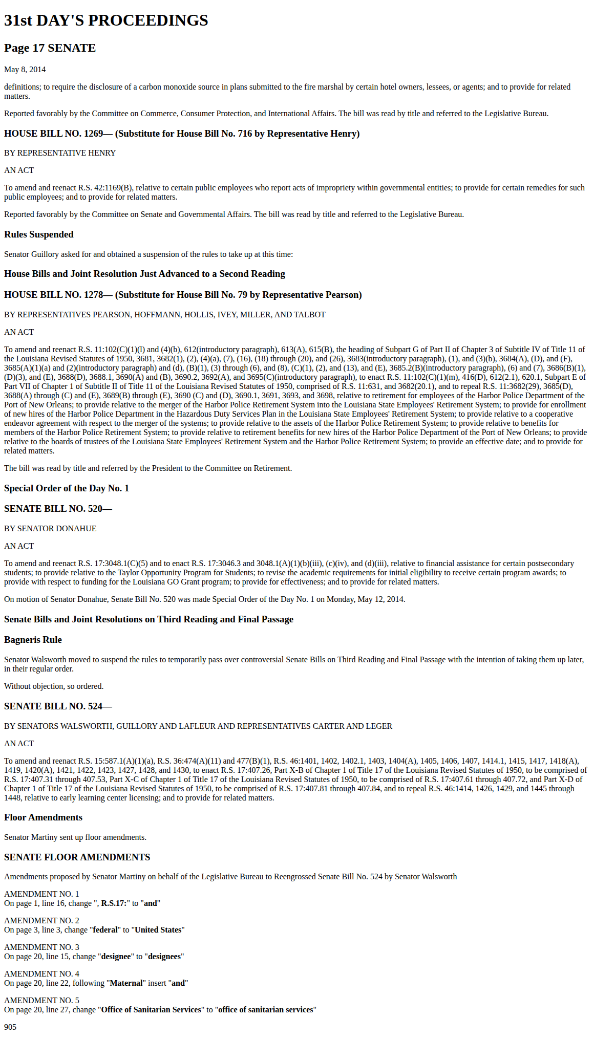31st DAY'S PROCEEDINGS
Page 17 SENATE
May 8, 2014
definitions; to require the disclosure of a carbon monoxide source in plans submitted to the fire marshal by certain hotel owners, lessees, or agents; and to provide for related matters.
Reported favorably by the Committee on Commerce, Consumer Protection, and International Affairs. The bill was read by title and referred to the Legislative Bureau.
HOUSE BILL NO. 1269— (Substitute for House Bill No. 716 by Representative Henry)
BY REPRESENTATIVE HENRY
AN ACT
To amend and reenact R.S. 42:1169(B), relative to certain public employees who report acts of impropriety within governmental entities; to provide for certain remedies for such public employees; and to provide for related matters.
Reported favorably by the Committee on Senate and Governmental Affairs. The bill was read by title and referred to the Legislative Bureau.
Rules Suspended
Senator Guillory asked for and obtained a suspension of the rules to take up at this time:
House Bills and Joint Resolution Just Advanced to a Second Reading
HOUSE BILL NO. 1278— (Substitute for House Bill No. 79 by Representative Pearson)
BY REPRESENTATIVES PEARSON, HOFFMANN, HOLLIS, IVEY, MILLER, AND TALBOT
AN ACT
To amend and reenact R.S. 11:102(C)(1)(l) and (4)(b), 612(introductory paragraph), 613(A), 615(B), the heading of Subpart G of Part II of Chapter 3 of Subtitle IV of Title 11 of the Louisiana Revised Statutes of 1950, 3681, 3682(1), (2), (4)(a), (7), (16), (18) through (20), and (26), 3683(introductory paragraph), (1), and (3)(b), 3684(A), (D), and (F), 3685(A)(1)(a) and (2)(introductory paragraph) and (d), (B)(1), (3) through (6), and (8), (C)(1), (2), and (13), and (E), 3685.2(B)(introductory paragraph), (6) and (7), 3686(B)(1), (D)(3), and (E), 3688(D), 3688.1, 3690(A) and (B), 3690.2, 3692(A), and 3695(C)(introductory paragraph), to enact R.S. 11:102(C)(1)(m), 416(D), 612(2.1), 620.1, Subpart E of Part VII of Chapter 1 of Subtitle II of Title 11 of the Louisiana Revised Statutes of 1950, comprised of R.S. 11:631, and 3682(20.1), and to repeal R.S. 11:3682(29), 3685(D), 3688(A) through (C) and (E), 3689(B) through (E), 3690 (C) and (D), 3690.1, 3691, 3693, and 3698, relative to retirement for employees of the Harbor Police Department of the Port of New Orleans; to provide relative to the merger of the Harbor Police Retirement System into the Louisiana State Employees' Retirement System; to provide for enrollment of new hires of the Harbor Police Department in the Hazardous Duty Services Plan in the Louisiana State Employees' Retirement System; to provide relative to a cooperative endeavor agreement with respect to the merger of the systems; to provide relative to the assets of the Harbor Police Retirement System; to provide relative to benefits for members of the Harbor Police Retirement System; to provide relative to retirement benefits for new hires of the Harbor Police Department of the Port of New Orleans; to provide relative to the boards of trustees of the Louisiana State Employees' Retirement System and the Harbor Police Retirement System; to provide an effective date; and to provide for related matters.
The bill was read by title and referred by the President to the Committee on Retirement.
Special Order of the Day No. 1
SENATE BILL NO. 520—
BY SENATOR DONAHUE
AN ACT
To amend and reenact R.S. 17:3048.1(C)(5) and to enact R.S. 17:3046.3 and 3048.1(A)(1)(b)(iii), (c)(iv), and (d)(iii), relative to financial assistance for certain postsecondary students; to provide relative to the Taylor Opportunity Program for Students; to revise the academic requirements for initial eligibility to receive certain program awards; to provide with respect to funding for the Louisiana GO Grant program; to provide for effectiveness; and to provide for related matters.
On motion of Senator Donahue, Senate Bill No. 520 was made Special Order of the Day No. 1 on Monday, May 12, 2014.
Senate Bills and Joint Resolutions on Third Reading and Final Passage
Bagneris Rule
Senator Walsworth moved to suspend the rules to temporarily pass over controversial Senate Bills on Third Reading and Final Passage with the intention of taking them up later, in their regular order.
Without objection, so ordered.
SENATE BILL NO. 524—
BY SENATORS WALSWORTH, GUILLORY AND LAFLEUR AND REPRESENTATIVES CARTER AND LEGER
AN ACT
To amend and reenact R.S. 15:587.1(A)(1)(a), R.S. 36:474(A)(11) and 477(B)(1), R.S. 46:1401, 1402, 1402.1, 1403, 1404(A), 1405, 1406, 1407, 1414.1, 1415, 1417, 1418(A), 1419, 1420(A), 1421, 1422, 1423, 1427, 1428, and 1430, to enact R.S. 17:407.26, Part X-B of Chapter 1 of Title 17 of the Louisiana Revised Statutes of 1950, to be comprised of R.S. 17:407.31 through 407.53, Part X-C of Chapter 1 of Title 17 of the Louisiana Revised Statutes of 1950, to be comprised of R.S. 17:407.61 through 407.72, and Part X-D of Chapter 1 of Title 17 of the Louisiana Revised Statutes of 1950, to be comprised of R.S. 17:407.81 through 407.84, and to repeal R.S. 46:1414, 1426, 1429, and 1445 through 1448, relative to early learning center licensing; and to provide for related matters.
Floor Amendments
Senator Martiny sent up floor amendments.
SENATE FLOOR AMENDMENTS
Amendments proposed by Senator Martiny on behalf of the Legislative Bureau to Reengrossed Senate Bill No. 524 by Senator Walsworth
AMENDMENT NO. 1
On page 1, line 16, change ", R.S.17:" to "and"
AMENDMENT NO. 2
On page 3, line 3, change "federal" to "United States"
AMENDMENT NO. 3
On page 20, line 15, change "designee" to "designees"
AMENDMENT NO. 4
On page 20, line 22, following "Maternal" insert "and"
AMENDMENT NO. 5
On page 20, line 27, change "Office of Sanitarian Services" to "office of sanitarian services"
905